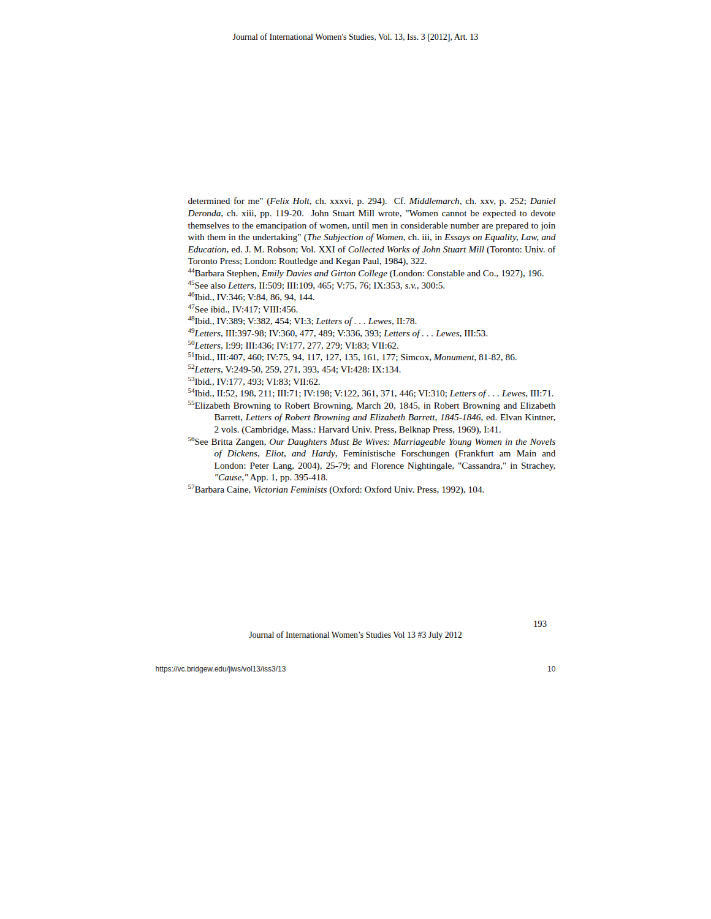Journal of International Women's Studies, Vol. 13, Iss. 3 [2012], Art. 13
determined for me" (Felix Holt, ch. xxxvi, p. 294). Cf. Middlemarch, ch. xxv, p. 252; Daniel Deronda, ch. xiii, pp. 119-20. John Stuart Mill wrote, "Women cannot be expected to devote themselves to the emancipation of women, until men in considerable number are prepared to join with them in the undertaking" (The Subjection of Women, ch. iii, in Essays on Equality, Law, and Education, ed. J. M. Robson; Vol. XXI of Collected Works of John Stuart Mill (Toronto: Univ. of Toronto Press; London: Routledge and Kegan Paul, 1984), 322.
44Barbara Stephen, Emily Davies and Girton College (London: Constable and Co., 1927), 196.
45See also Letters, II:509; III:109, 465; V:75, 76; IX:353, s.v., 300:5.
46Ibid., IV:346; V:84, 86, 94, 144.
47See ibid., IV:417; VIII:456.
48Ibid., IV:389; V:382, 454; VI:3; Letters of . . . Lewes, II:78.
49Letters, III:397-98; IV:360, 477, 489; V:336, 393; Letters of . . . Lewes, III:53.
50Letters, I:99; III:436; IV:177, 277, 279; VI:83; VII:62.
51Ibid., III:407, 460; IV:75, 94, 117, 127, 135, 161, 177; Simcox, Monument, 81-82, 86.
52Letters, V:249-50, 259, 271, 393, 454; VI:428: IX:134.
53Ibid., IV:177, 493; VI:83; VII:62.
54Ibid., II:52, 198, 211; III:71; IV:198; V:122, 361, 371, 446; VI:310; Letters of . . . Lewes, III:71.
55Elizabeth Browning to Robert Browning, March 20, 1845, in Robert Browning and Elizabeth Barrett, Letters of Robert Browning and Elizabeth Barrett, 1845-1846, ed. Elvan Kintner, 2 vols. (Cambridge, Mass.: Harvard Univ. Press, Belknap Press, 1969), I:41.
56See Britta Zangen, Our Daughters Must Be Wives: Marriageable Young Women in the Novels of Dickens, Eliot, and Hardy, Feministische Forschungen (Frankfurt am Main and London: Peter Lang, 2004), 25-79; and Florence Nightingale, "Cassandra," in Strachey, "Cause," App. 1, pp. 395-418.
57Barbara Caine, Victorian Feminists (Oxford: Oxford Univ. Press, 1992), 104.
193
Journal of International Women’s Studies Vol 13 #3 July 2012
https://vc.bridgew.edu/jiws/vol13/iss3/13 10